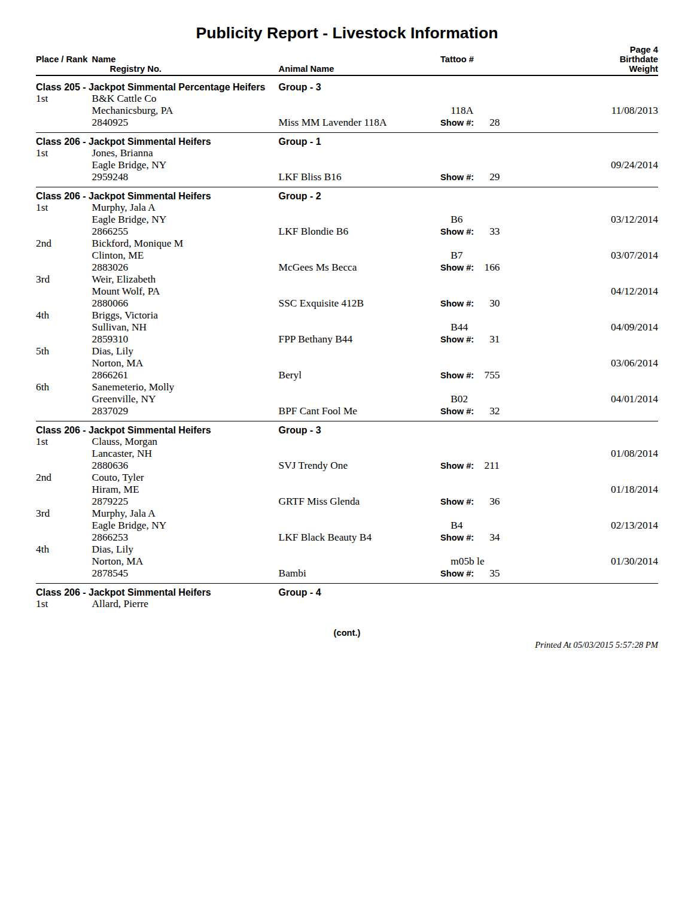Publicity Report - Livestock Information
Page 4
| Place / Rank | Name | | Tattoo # | Birthdate |
| | Registry No. | Animal Name | | Weight |
| Class 205 - Jackpot Simmental Percentage Heifers | Group - 3 | | |
| 1st | B&K Cattle Co | | | |
| | Mechanicsburg, PA | | 118A | 11/08/2013 |
| | 2840925 | Miss MM Lavender 118A | Show #: 28 | |
| Class 206 - Jackpot Simmental Heifers | Group - 1 | | |
| 1st | Jones, Brianna | | | |
| | Eagle Bridge, NY | | | 09/24/2014 |
| | 2959248 | LKF Bliss B16 | Show #: 29 | |
| Class 206 - Jackpot Simmental Heifers | Group - 2 | | |
| 1st | Murphy, Jala A | | | |
| | Eagle Bridge, NY | | B6 | 03/12/2014 |
| | 2866255 | LKF Blondie B6 | Show #: 33 | |
| 2nd | Bickford, Monique M | | | |
| | Clinton, ME | | B7 | 03/07/2014 |
| | 2883026 | McGees Ms Becca | Show #: 166 | |
| 3rd | Weir, Elizabeth | | | |
| | Mount Wolf, PA | | | 04/12/2014 |
| | 2880066 | SSC Exquisite 412B | Show #: 30 | |
| 4th | Briggs, Victoria | | | |
| | Sullivan, NH | | B44 | 04/09/2014 |
| | 2859310 | FPP Bethany B44 | Show #: 31 | |
| 5th | Dias, Lily | | | |
| | Norton, MA | | | 03/06/2014 |
| | 2866261 | Beryl | Show #: 755 | |
| 6th | Sanemeterio, Molly | | | |
| | Greenville, NY | | B02 | 04/01/2014 |
| | 2837029 | BPF Cant Fool Me | Show #: 32 | |
| Class 206 - Jackpot Simmental Heifers | Group - 3 | | |
| 1st | Clauss, Morgan | | | |
| | Lancaster, NH | | | 01/08/2014 |
| | 2880636 | SVJ Trendy One | Show #: 211 | |
| 2nd | Couto, Tyler | | | |
| | Hiram, ME | | | 01/18/2014 |
| | 2879225 | GRTF Miss Glenda | Show #: 36 | |
| 3rd | Murphy, Jala A | | | |
| | Eagle Bridge, NY | | B4 | 02/13/2014 |
| | 2866253 | LKF Black Beauty B4 | Show #: 34 | |
| 4th | Dias, Lily | | | |
| | Norton, MA | | m05b le | 01/30/2014 |
| | 2878545 | Bambi | Show #: 35 | |
| Class 206 - Jackpot Simmental Heifers | Group - 4 | | |
| 1st | Allard, Pierre | | | |
(cont.)
Printed At 05/03/2015 5:57:28 PM